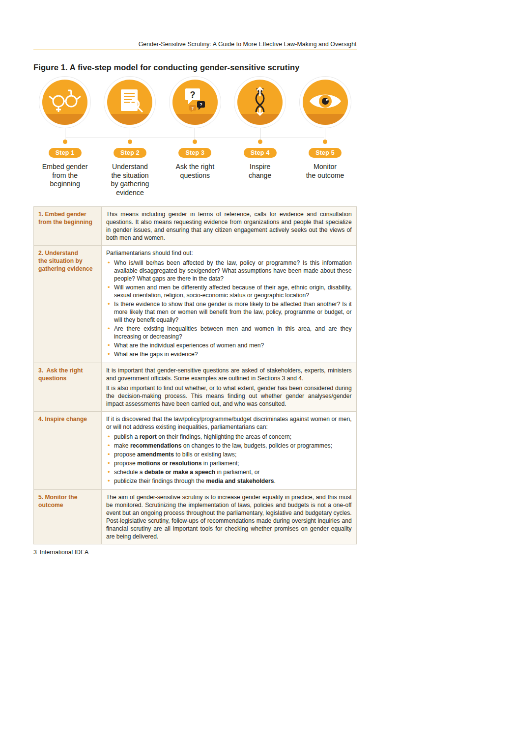Gender-Sensitive Scrutiny: A Guide to More Effective Law-Making and Oversight
Figure 1. A five-step model for conducting gender-sensitive scrutiny
Step 1
Embed gender
from the
beginning
Step 2
Understand
the situation
by gathering
evidence
? ? ?
Step 3
Ask the right
questions
Step 4
Inspire
change
Step 5
Monitor
the outcome
| 1. Embed gender from the beginning | This means including gender in terms of reference, calls for evidence and consultation questions. It also means requesting evidence from organizations and people that specialize in gender issues, and ensuring that any citizen engagement actively seeks out the views of both men and women. |
| 2. Understand the situation by gathering evidence | Parliamentarians should find out: Who is/will be/has been affected by the law, policy or programme? Is this information available disaggregated by sex/gender? What assumptions have been made about these people? What gaps are there in the data? Will women and men be differently affected because of their age, ethnic origin, disability, sexual orientation, religion, socio-economic status or geographic location? Is there evidence to show that one gender is more likely to be affected than another? Is it more likely that men or women will benefit from the law, policy, programme or budget, or will they benefit equally? Are there existing inequalities between men and women in this area, and are they increasing or decreasing? What are the individual experiences of women and men? What are the gaps in evidence? |
| 3. Ask the right questions | It is important that gender-sensitive questions are asked of stakeholders, experts, ministers and government officials. Some examples are outlined in Sections 3 and 4. It is also important to find out whether, or to what extent, gender has been considered during the decision-making process. This means finding out whether gender analyses/gender impact assessments have been carried out, and who was consulted. |
| 4. Inspire change | If it is discovered that the law/policy/programme/budget discriminates against women or men, or will not address existing inequalities, parliamentarians can: publish a report on their findings, highlighting the areas of concern; make recommendations on changes to the law, budgets, policies or programmes; propose amendments to bills or existing laws; propose motions or resolutions in parliament; schedule a debate or make a speech in parliament, or publicize their findings through the media and stakeholders . |
| 5. Monitor the outcome | The aim of gender-sensitive scrutiny is to increase gender equality in practice, and this must be monitored. Scrutinizing the implementation of laws, policies and budgets is not a one-off event but an ongoing process throughout the parliamentary, legislative and budgetary cycles. Post-legislative scrutiny, follow-ups of recommendations made during oversight inquiries and financial scrutiny are all important tools for checking whether promises on gender equality are being delivered. |
3 International IDEA